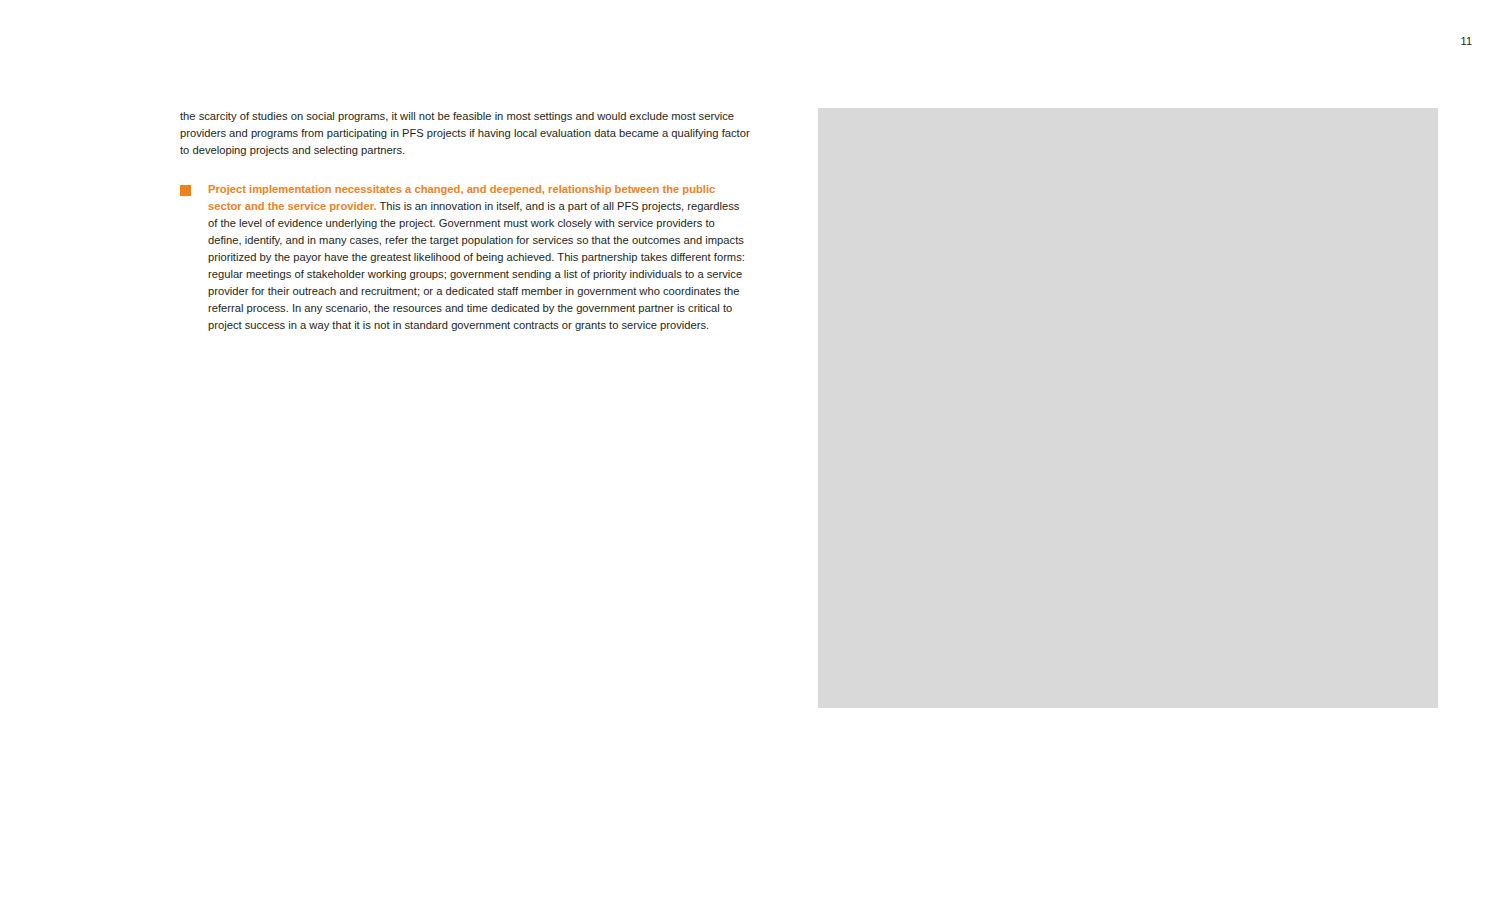11
the scarcity of studies on social programs, it will not be feasible in most settings and would exclude most service providers and programs from participating in PFS projects if having local evaluation data became a qualifying factor to developing projects and selecting partners.
Project implementation necessitates a changed, and deepened, relationship between the public sector and the service provider. This is an innovation in itself, and is a part of all PFS projects, regardless of the level of evidence underlying the project. Government must work closely with service providers to define, identify, and in many cases, refer the target population for services so that the outcomes and impacts prioritized by the payor have the greatest likelihood of being achieved. This partnership takes different forms: regular meetings of stakeholder working groups; government sending a list of priority individuals to a service provider for their outreach and recruitment; or a dedicated staff member in government who coordinates the referral process. In any scenario, the resources and time dedicated by the government partner is critical to project success in a way that it is not in standard government contracts or grants to service providers.